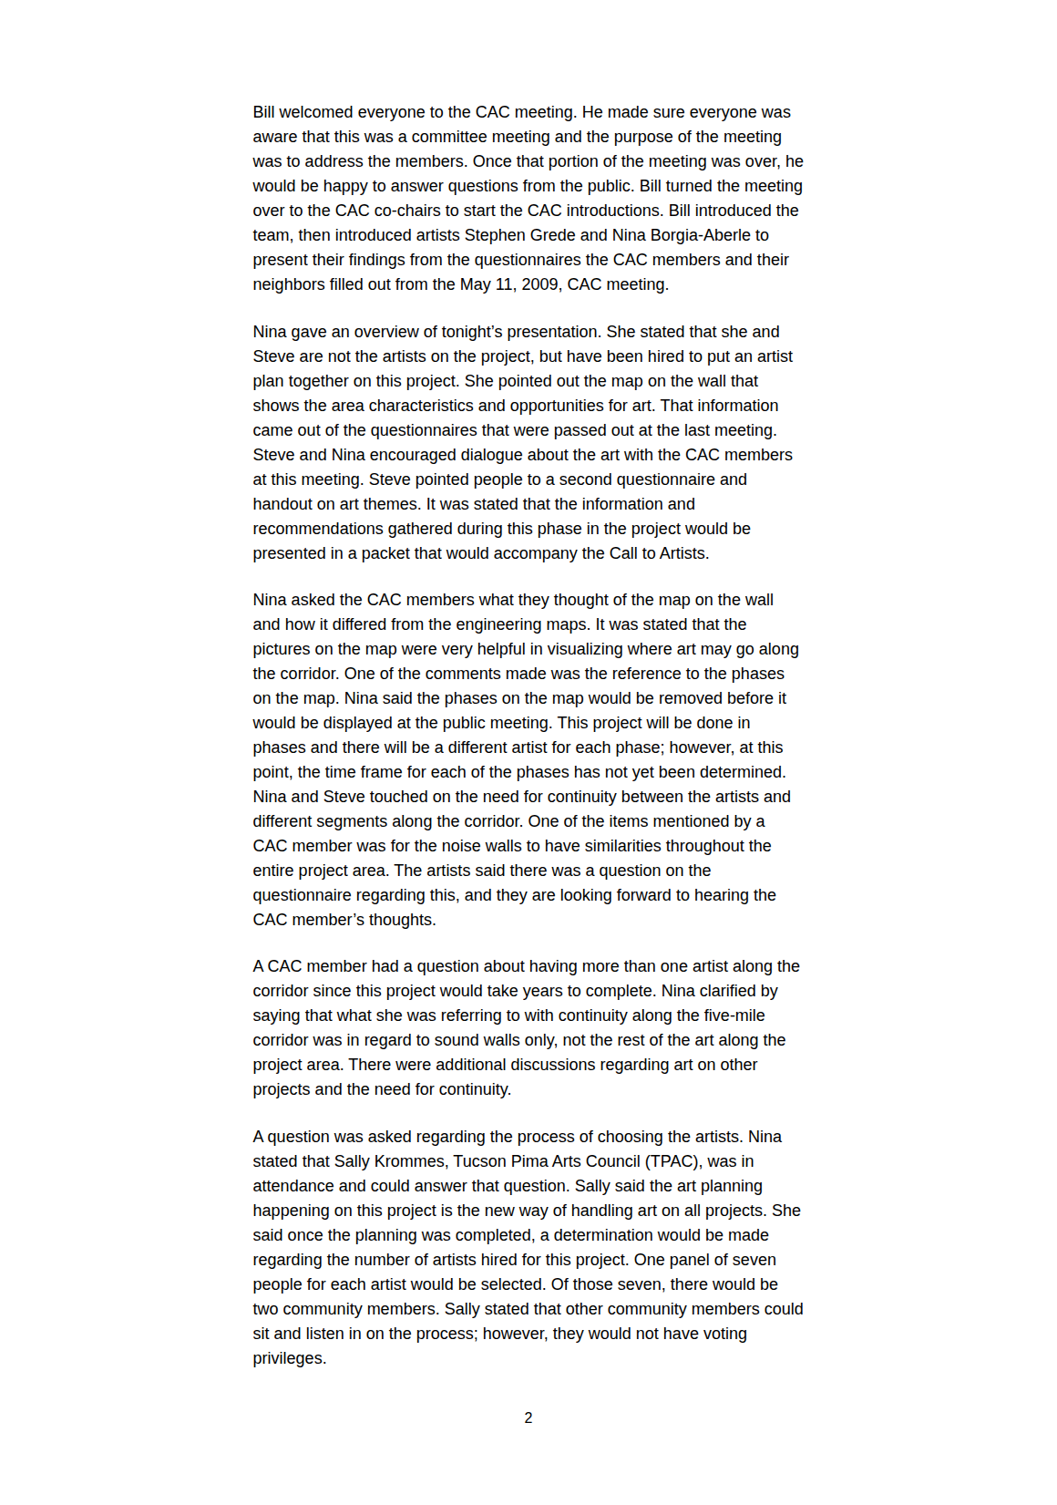Bill welcomed everyone to the CAC meeting. He made sure everyone was aware that this was a committee meeting and the purpose of the meeting was to address the members. Once that portion of the meeting was over, he would be happy to answer questions from the public. Bill turned the meeting over to the CAC co-chairs to start the CAC introductions. Bill introduced the team, then introduced artists Stephen Grede and Nina Borgia-Aberle to present their findings from the questionnaires the CAC members and their neighbors filled out from the May 11, 2009, CAC meeting.
Nina gave an overview of tonight’s presentation. She stated that she and Steve are not the artists on the project, but have been hired to put an artist plan together on this project. She pointed out the map on the wall that shows the area characteristics and opportunities for art. That information came out of the questionnaires that were passed out at the last meeting. Steve and Nina encouraged dialogue about the art with the CAC members at this meeting. Steve pointed people to a second questionnaire and handout on art themes. It was stated that the information and recommendations gathered during this phase in the project would be presented in a packet that would accompany the Call to Artists.
Nina asked the CAC members what they thought of the map on the wall and how it differed from the engineering maps. It was stated that the pictures on the map were very helpful in visualizing where art may go along the corridor. One of the comments made was the reference to the phases on the map. Nina said the phases on the map would be removed before it would be displayed at the public meeting. This project will be done in phases and there will be a different artist for each phase; however, at this point, the time frame for each of the phases has not yet been determined. Nina and Steve touched on the need for continuity between the artists and different segments along the corridor. One of the items mentioned by a CAC member was for the noise walls to have similarities throughout the entire project area. The artists said there was a question on the questionnaire regarding this, and they are looking forward to hearing the CAC member’s thoughts.
A CAC member had a question about having more than one artist along the corridor since this project would take years to complete. Nina clarified by saying that what she was referring to with continuity along the five-mile corridor was in regard to sound walls only, not the rest of the art along the project area. There were additional discussions regarding art on other projects and the need for continuity.
A question was asked regarding the process of choosing the artists. Nina stated that Sally Krommes, Tucson Pima Arts Council (TPAC), was in attendance and could answer that question. Sally said the art planning happening on this project is the new way of handling art on all projects. She said once the planning was completed, a determination would be made regarding the number of artists hired for this project. One panel of seven people for each artist would be selected. Of those seven, there would be two community members. Sally stated that other community members could sit and listen in on the process; however, they would not have voting privileges.
2